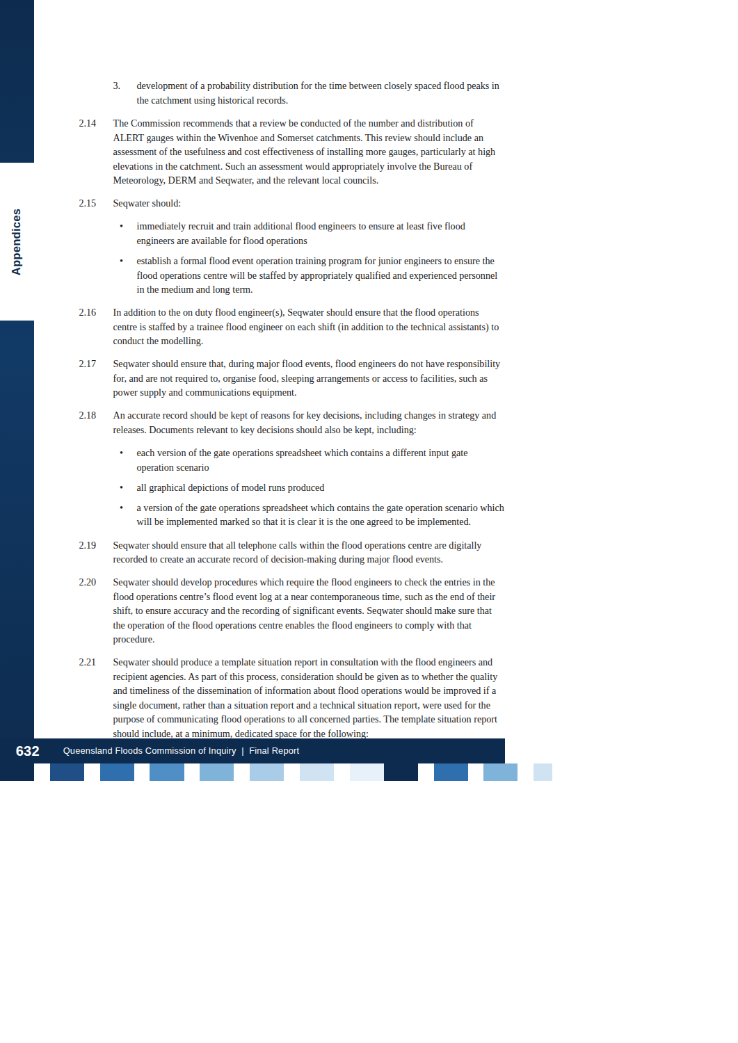Appendices
3.
development of a probability distribution for the time between closely spaced flood peaks in the catchment using historical records.
2.14
The Commission recommends that a review be conducted of the number and distribution of ALERT gauges within the Wivenhoe and Somerset catchments. This review should include an assessment of the usefulness and cost effectiveness of installing more gauges, particularly at high elevations in the catchment. Such an assessment would appropriately involve the Bureau of Meteorology, DERM and Seqwater, and the relevant local councils.
2.15
Seqwater should:
immediately recruit and train additional flood engineers to ensure at least five flood engineers are available for flood operations
establish a formal flood event operation training program for junior engineers to ensure the flood operations centre will be staffed by appropriately qualified and experienced personnel in the medium and long term.
2.16
In addition to the on duty flood engineer(s), Seqwater should ensure that the flood operations centre is staffed by a trainee flood engineer on each shift (in addition to the technical assistants) to conduct the modelling.
2.17
Seqwater should ensure that, during major flood events, flood engineers do not have responsibility for, and are not required to, organise food, sleeping arrangements or access to facilities, such as power supply and communications equipment.
2.18
An accurate record should be kept of reasons for key decisions, including changes in strategy and releases. Documents relevant to key decisions should also be kept, including:
each version of the gate operations spreadsheet which contains a different input gate operation scenario
all graphical depictions of model runs produced
a version of the gate operations spreadsheet which contains the gate operation scenario which will be implemented marked so that it is clear it is the one agreed to be implemented.
2.19
Seqwater should ensure that all telephone calls within the flood operations centre are digitally recorded to create an accurate record of decision-making during major flood events.
2.20
Seqwater should develop procedures which require the flood engineers to check the entries in the flood operations centre’s flood event log at a near contemporaneous time, such as the end of their shift, to ensure accuracy and the recording of significant events. Seqwater should make sure that the operation of the flood operations centre enables the flood engineers to comply with that procedure.
2.21
Seqwater should produce a template situation report in consultation with the flood engineers and recipient agencies. As part of this process, consideration should be given as to whether the quality and timeliness of the dissemination of information about flood operations would be improved if a single document, rather than a situation report and a technical situation report, were used for the purpose of communicating flood operations to all concerned parties. The template situation report should include, at a minimum, dedicated space for the following:
meteorological observations and situation, including forecasts
identification of the current operating strategy
the strategy, aims and objectives of the flood engineers
actual and expected releases
any other comments.
2.22
Seqwater should create a regular forum for discussion between all operational staff of the flood operations centre and Bureau staff to:
increase the knowledge of flood operations centre staff about the Bureau’s products, abilities, advice and operations
reach agreement as to the frequency and type of information to be shared between the Bureau and the flood operations centre during a flood event
632
Queensland Floods Commission of Inquiry | Final Report